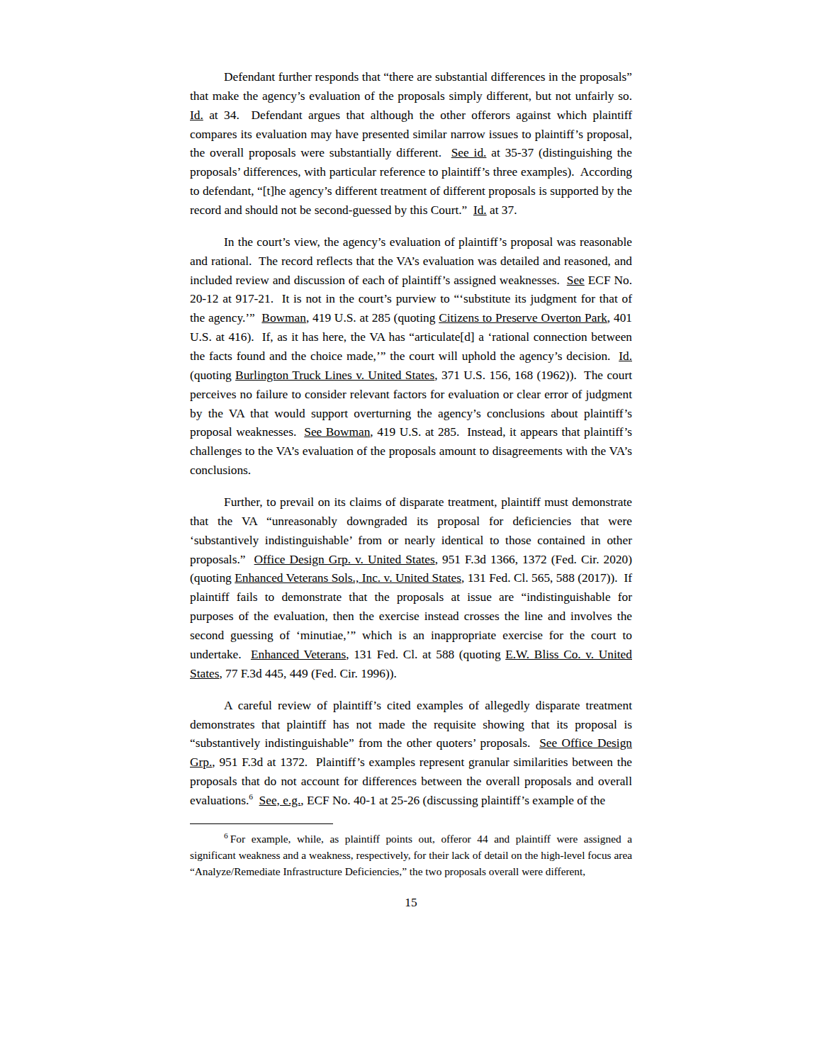Defendant further responds that “there are substantial differences in the proposals” that make the agency’s evaluation of the proposals simply different, but not unfairly so. Id. at 34. Defendant argues that although the other offerors against which plaintiff compares its evaluation may have presented similar narrow issues to plaintiff’s proposal, the overall proposals were substantially different. See id. at 35-37 (distinguishing the proposals’ differences, with particular reference to plaintiff’s three examples). According to defendant, “[t]he agency’s different treatment of different proposals is supported by the record and should not be second-guessed by this Court.” Id. at 37.
In the court’s view, the agency’s evaluation of plaintiff’s proposal was reasonable and rational. The record reflects that the VA’s evaluation was detailed and reasoned, and included review and discussion of each of plaintiff’s assigned weaknesses. See ECF No. 20-12 at 917-21. It is not in the court’s purview to “‘substitute its judgment for that of the agency.’” Bowman, 419 U.S. at 285 (quoting Citizens to Preserve Overton Park, 401 U.S. at 416). If, as it has here, the VA has “articulate[d] a ‘rational connection between the facts found and the choice made,’” the court will uphold the agency’s decision. Id. (quoting Burlington Truck Lines v. United States, 371 U.S. 156, 168 (1962)). The court perceives no failure to consider relevant factors for evaluation or clear error of judgment by the VA that would support overturning the agency’s conclusions about plaintiff’s proposal weaknesses. See Bowman, 419 U.S. at 285. Instead, it appears that plaintiff’s challenges to the VA’s evaluation of the proposals amount to disagreements with the VA’s conclusions.
Further, to prevail on its claims of disparate treatment, plaintiff must demonstrate that the VA “unreasonably downgraded its proposal for deficiencies that were ‘substantively indistinguishable’ from or nearly identical to those contained in other proposals.” Office Design Grp. v. United States, 951 F.3d 1366, 1372 (Fed. Cir. 2020) (quoting Enhanced Veterans Sols., Inc. v. United States, 131 Fed. Cl. 565, 588 (2017)). If plaintiff fails to demonstrate that the proposals at issue are “indistinguishable for purposes of the evaluation, then the exercise instead crosses the line and involves the second guessing of ‘minutiae,’” which is an inappropriate exercise for the court to undertake. Enhanced Veterans, 131 Fed. Cl. at 588 (quoting E.W. Bliss Co. v. United States, 77 F.3d 445, 449 (Fed. Cir. 1996)).
A careful review of plaintiff’s cited examples of allegedly disparate treatment demonstrates that plaintiff has not made the requisite showing that its proposal is “substantively indistinguishable” from the other quoters’ proposals. See Office Design Grp., 951 F.3d at 1372. Plaintiff’s examples represent granular similarities between the proposals that do not account for differences between the overall proposals and overall evaluations.6 See, e.g., ECF No. 40-1 at 25-26 (discussing plaintiff’s example of the
6 For example, while, as plaintiff points out, offeror 44 and plaintiff were assigned a significant weakness and a weakness, respectively, for their lack of detail on the high-level focus area “Analyze/Remediate Infrastructure Deficiencies,” the two proposals overall were different,
15